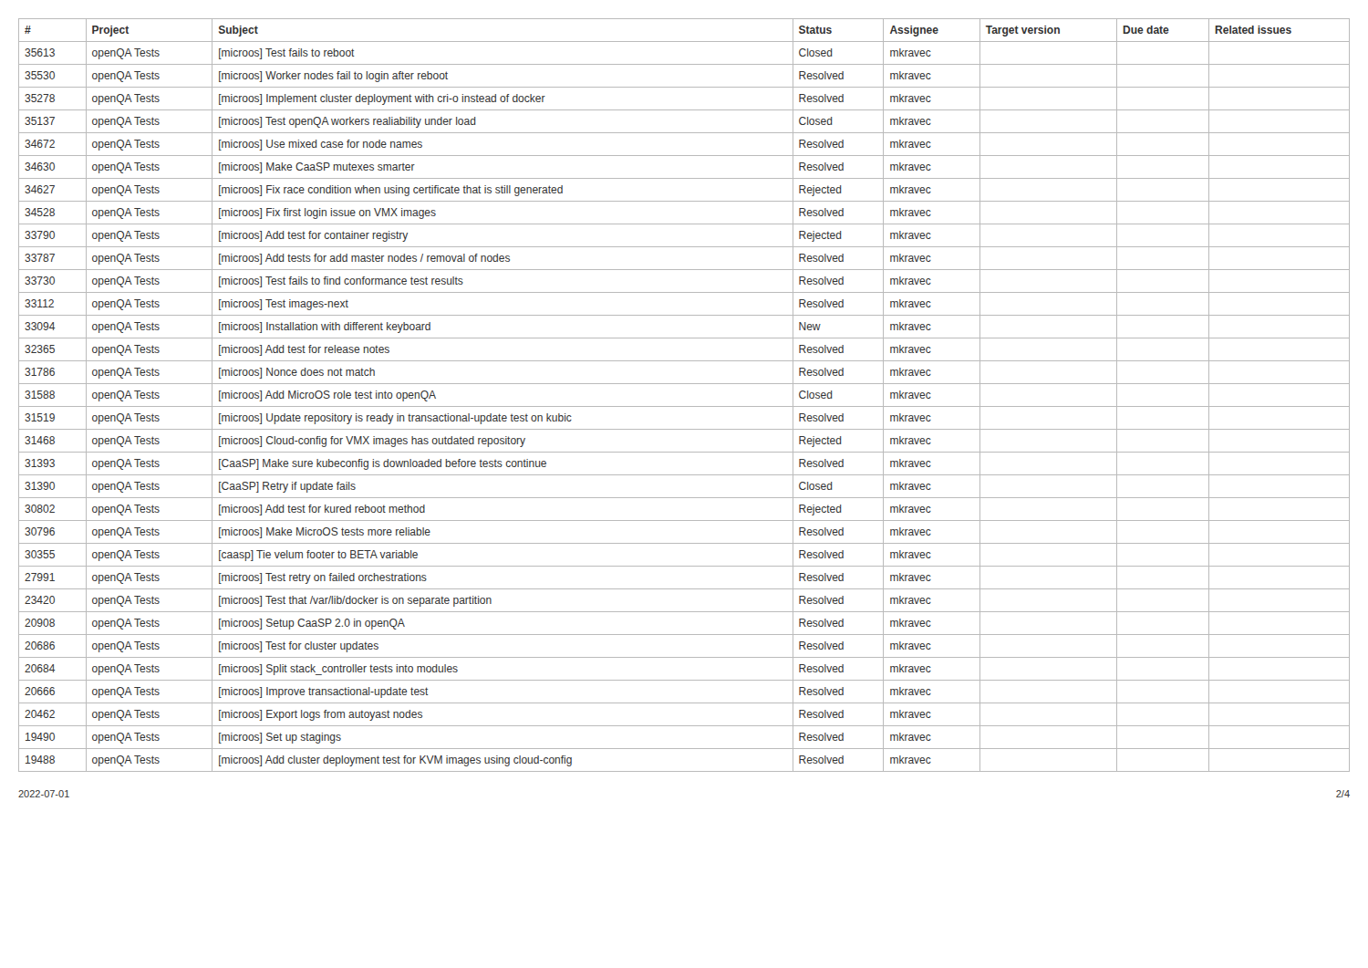| # | Project | Subject | Status | Assignee | Target version | Due date | Related issues |
| --- | --- | --- | --- | --- | --- | --- | --- |
| 35613 | openQA Tests | [microos] Test fails to reboot | Closed | mkravec | | | |
| 35530 | openQA Tests | [microos] Worker nodes fail to login after reboot | Resolved | mkravec | | | |
| 35278 | openQA Tests | [microos] Implement cluster deployment with cri-o instead of docker | Resolved | mkravec | | | |
| 35137 | openQA Tests | [microos] Test openQA workers realiability under load | Closed | mkravec | | | |
| 34672 | openQA Tests | [microos] Use mixed case for node names | Resolved | mkravec | | | |
| 34630 | openQA Tests | [microos] Make CaaSP mutexes smarter | Resolved | mkravec | | | |
| 34627 | openQA Tests | [microos] Fix race condition when using certificate that is still generated | Rejected | mkravec | | | |
| 34528 | openQA Tests | [microos] Fix first login issue on VMX images | Resolved | mkravec | | | |
| 33790 | openQA Tests | [microos] Add test for container registry | Rejected | mkravec | | | |
| 33787 | openQA Tests | [microos] Add tests for add master nodes / removal of nodes | Resolved | mkravec | | | |
| 33730 | openQA Tests | [microos] Test fails to find conformance test results | Resolved | mkravec | | | |
| 33112 | openQA Tests | [microos] Test images-next | Resolved | mkravec | | | |
| 33094 | openQA Tests | [microos] Installation with different keyboard | New | mkravec | | | |
| 32365 | openQA Tests | [microos] Add test for release notes | Resolved | mkravec | | | |
| 31786 | openQA Tests | [microos] Nonce does not match | Resolved | mkravec | | | |
| 31588 | openQA Tests | [microos] Add MicroOS role test into openQA | Closed | mkravec | | | |
| 31519 | openQA Tests | [microos] Update repository is ready in transactional-update test on kubic | Resolved | mkravec | | | |
| 31468 | openQA Tests | [microos] Cloud-config for VMX images has outdated repository | Rejected | mkravec | | | |
| 31393 | openQA Tests | [CaaSP] Make sure kubeconfig is downloaded before tests continue | Resolved | mkravec | | | |
| 31390 | openQA Tests | [CaaSP] Retry if update fails | Closed | mkravec | | | |
| 30802 | openQA Tests | [microos] Add test for kured reboot method | Rejected | mkravec | | | |
| 30796 | openQA Tests | [microos] Make MicroOS tests more reliable | Resolved | mkravec | | | |
| 30355 | openQA Tests | [caasp] Tie velum footer to BETA variable | Resolved | mkravec | | | |
| 27991 | openQA Tests | [microos] Test retry on failed orchestrations | Resolved | mkravec | | | |
| 23420 | openQA Tests | [microos] Test that /var/lib/docker is on separate partition | Resolved | mkravec | | | |
| 20908 | openQA Tests | [microos] Setup CaaSP 2.0 in openQA | Resolved | mkravec | | | |
| 20686 | openQA Tests | [microos] Test for cluster updates | Resolved | mkravec | | | |
| 20684 | openQA Tests | [microos] Split stack_controller tests into modules | Resolved | mkravec | | | |
| 20666 | openQA Tests | [microos] Improve transactional-update test | Resolved | mkravec | | | |
| 20462 | openQA Tests | [microos] Export logs from autoyast nodes | Resolved | mkravec | | | |
| 19490 | openQA Tests | [microos] Set up stagings | Resolved | mkravec | | | |
| 19488 | openQA Tests | [microos] Add cluster deployment test for KVM images using cloud-config | Resolved | mkravec | | | |
2022-07-01 2/4